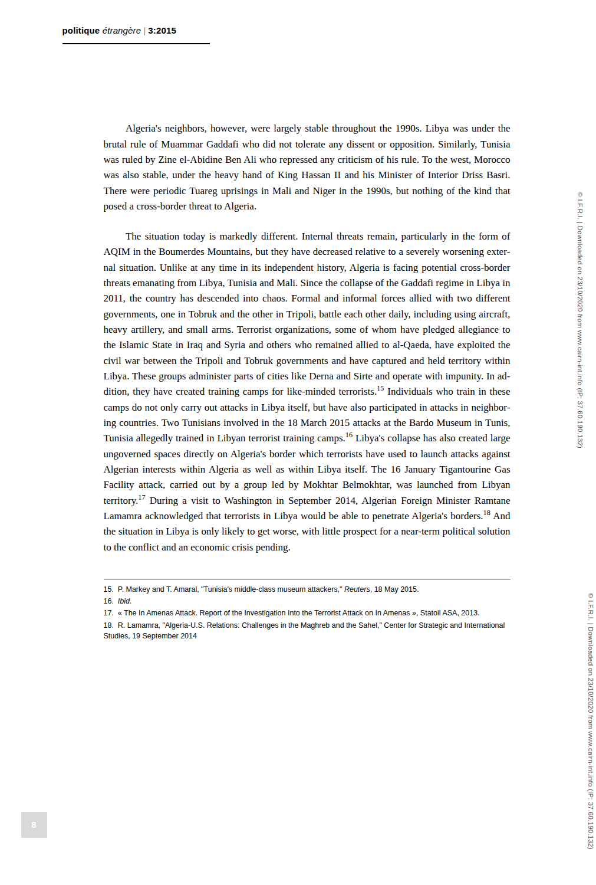politique étrangère|3:2015
Algeria's neighbors, however, were largely stable throughout the 1990s. Libya was under the brutal rule of Muammar Gaddafi who did not tolerate any dissent or opposition. Similarly, Tunisia was ruled by Zine el-Abidine Ben Ali who repressed any criticism of his rule. To the west, Morocco was also stable, under the heavy hand of King Hassan II and his Minister of Interior Driss Basri. There were periodic Tuareg uprisings in Mali and Niger in the 1990s, but nothing of the kind that posed a cross-border threat to Algeria.
The situation today is markedly different. Internal threats remain, particularly in the form of AQIM in the Boumerdes Mountains, but they have decreased relative to a severely worsening external situation. Unlike at any time in its independent history, Algeria is facing potential cross-border threats emanating from Libya, Tunisia and Mali. Since the collapse of the Gaddafi regime in Libya in 2011, the country has descended into chaos. Formal and informal forces allied with two different governments, one in Tobruk and the other in Tripoli, battle each other daily, including using aircraft, heavy artillery, and small arms. Terrorist organizations, some of whom have pledged allegiance to the Islamic State in Iraq and Syria and others who remained allied to al-Qaeda, have exploited the civil war between the Tripoli and Tobruk governments and have captured and held territory within Libya. These groups administer parts of cities like Derna and Sirte and operate with impunity. In addition, they have created training camps for like-minded terrorists.15 Individuals who train in these camps do not only carry out attacks in Libya itself, but have also participated in attacks in neighboring countries. Two Tunisians involved in the 18 March 2015 attacks at the Bardo Museum in Tunis, Tunisia allegedly trained in Libyan terrorist training camps.16 Libya's collapse has also created large ungoverned spaces directly on Algeria's border which terrorists have used to launch attacks against Algerian interests within Algeria as well as within Libya itself. The 16 January Tigantourine Gas Facility attack, carried out by a group led by Mokhtar Belmokhtar, was launched from Libyan territory.17 During a visit to Washington in September 2014, Algerian Foreign Minister Ramtane Lamamra acknowledged that terrorists in Libya would be able to penetrate Algeria's borders.18 And the situation in Libya is only likely to get worse, with little prospect for a near-term political solution to the conflict and an economic crisis pending.
15. P. Markey and T. Amaral, "Tunisia's middle-class museum attackers," Reuters, 18 May 2015.
16. Ibid.
17. « The In Amenas Attack. Report of the Investigation Into the Terrorist Attack on In Amenas », Statoil ASA, 2013.
18. R. Lamamra, "Algeria-U.S. Relations: Challenges in the Maghreb and the Sahel," Center for Strategic and International Studies, 19 September 2014
8
© I.F.R.I. | Downloaded on 23/10/2020 from www.cairn-int.info (IP: 37.60.190.132)
© I.F.R.I. | Downloaded on 23/10/2020 from www.cairn-int.info (IP: 37.60.190.132)